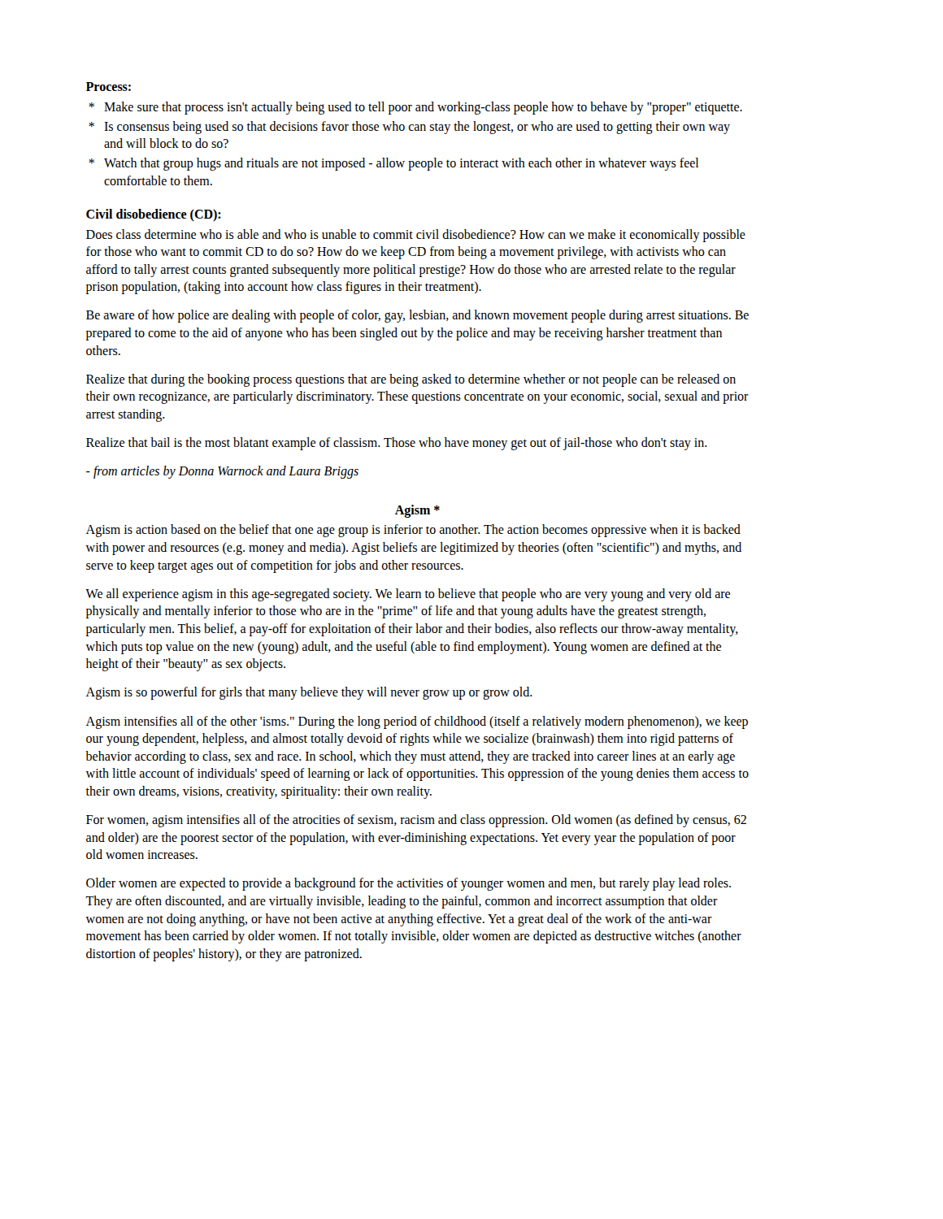Process:
Make sure that process isn't actually being used to tell poor and working-class people how to behave by "proper" etiquette.
Is consensus being used so that decisions favor those who can stay the longest, or who are used to getting their own way and will block to do so?
Watch that group hugs and rituals are not imposed - allow people to interact with each other in whatever ways feel comfortable to them.
Civil disobedience (CD):
Does class determine who is able and who is unable to commit civil disobedience? How can we make it economically possible for those who want to commit CD to do so? How do we keep CD from being a movement privilege, with activists who can afford to tally arrest counts granted subsequently more political prestige? How do those who are arrested relate to the regular prison population, (taking into account how class figures in their treatment).
Be aware of how police are dealing with people of color, gay, lesbian, and known movement people during arrest situations. Be prepared to come to the aid of anyone who has been singled out by the police and may be receiving harsher treatment than others.
Realize that during the booking process questions that are being asked to determine whether or not people can be released on their own recognizance, are particularly discriminatory. These questions concentrate on your economic, social, sexual and prior arrest standing.
Realize that bail is the most blatant example of classism. Those who have money get out of jail-those who don't stay in.
- from articles by Donna Warnock and Laura Briggs
Agism *
Agism is action based on the belief that one age group is inferior to another. The action becomes oppressive when it is backed with power and resources (e.g. money and media). Agist beliefs are legitimized by theories (often "scientific") and myths, and serve to keep target ages out of competition for jobs and other resources.
We all experience agism in this age-segregated society. We learn to believe that people who are very young and very old are physically and mentally inferior to those who are in the "prime" of life and that young adults have the greatest strength, particularly men. This belief, a pay-off for exploitation of their labor and their bodies, also reflects our throw-away mentality, which puts top value on the new (young) adult, and the useful (able to find employment). Young women are defined at the height of their "beauty" as sex objects.
Agism is so powerful for girls that many believe they will never grow up or grow old.
Agism intensifies all of the other 'isms." During the long period of childhood (itself a relatively modern phenomenon), we keep our young dependent, helpless, and almost totally devoid of rights while we socialize (brainwash) them into rigid patterns of behavior according to class, sex and race. In school, which they must attend, they are tracked into career lines at an early age with little account of individuals' speed of learning or lack of opportunities. This oppression of the young denies them access to their own dreams, visions, creativity, spirituality: their own reality.
For women, agism intensifies all of the atrocities of sexism, racism and class oppression. Old women (as defined by census, 62 and older) are the poorest sector of the population, with ever-diminishing expectations. Yet every year the population of poor old women increases.
Older women are expected to provide a background for the activities of younger women and men, but rarely play lead roles. They are often discounted, and are virtually invisible, leading to the painful, common and incorrect assumption that older women are not doing anything, or have not been active at anything effective. Yet a great deal of the work of the anti-war movement has been carried by older women. If not totally invisible, older women are depicted as destructive witches (another distortion of peoples' history), or they are patronized.